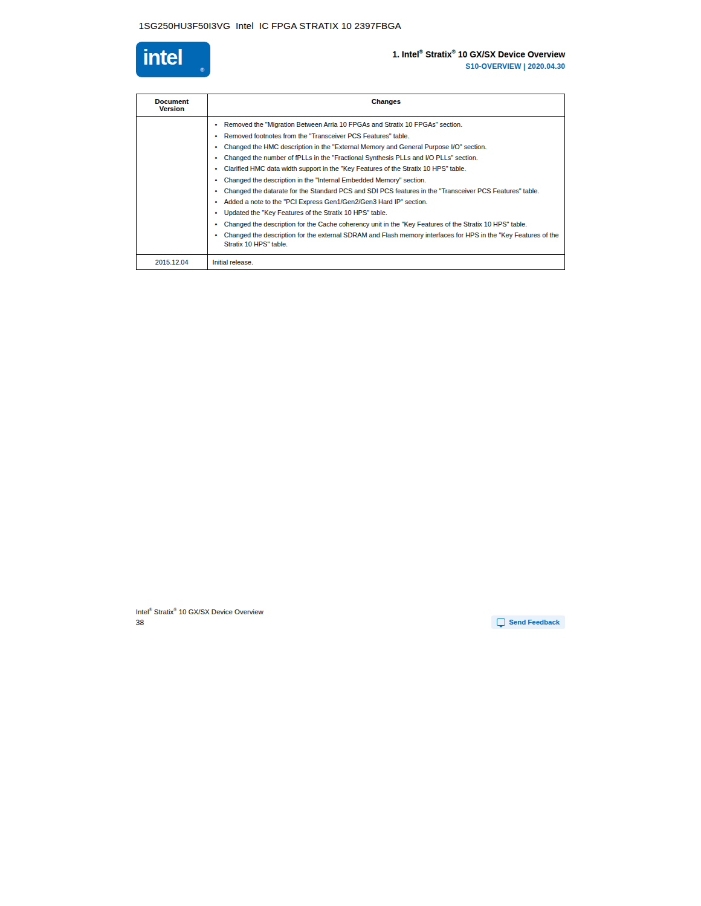1SG250HU3F50I3VG Intel IC FPGA STRATIX 10 2397FBGA
intel ®
1. Intel® Stratix® 10 GX/SX Device Overview
S10-OVERVIEW | 2020.04.30
| Document Version | Changes |
| --- | --- |
| | Removed the "Migration Between Arria 10 FPGAs and Stratix 10 FPGAs" section. Removed footnotes from the "Transceiver PCS Features" table. Changed the HMC description in the "External Memory and General Purpose I/O" section. Changed the number of fPLLs in the "Fractional Synthesis PLLs and I/O PLLs" section. Clarified HMC data width support in the "Key Features of the Stratix 10 HPS" table. Changed the description in the "Internal Embedded Memory" section. Changed the datarate for the Standard PCS and SDI PCS features in the "Transceiver PCS Features" table. Added a note to the "PCI Express Gen1/Gen2/Gen3 Hard IP" section. Updated the "Key Features of the Stratix 10 HPS" table. Changed the description for the Cache coherency unit in the "Key Features of the Stratix 10 HPS" table. Changed the description for the external SDRAM and Flash memory interfaces for HPS in the "Key Features of the Stratix 10 HPS" table. |
| 2015.12.04 | Initial release. |
Intel® Stratix® 10 GX/SX Device Overview
38
Send Feedback